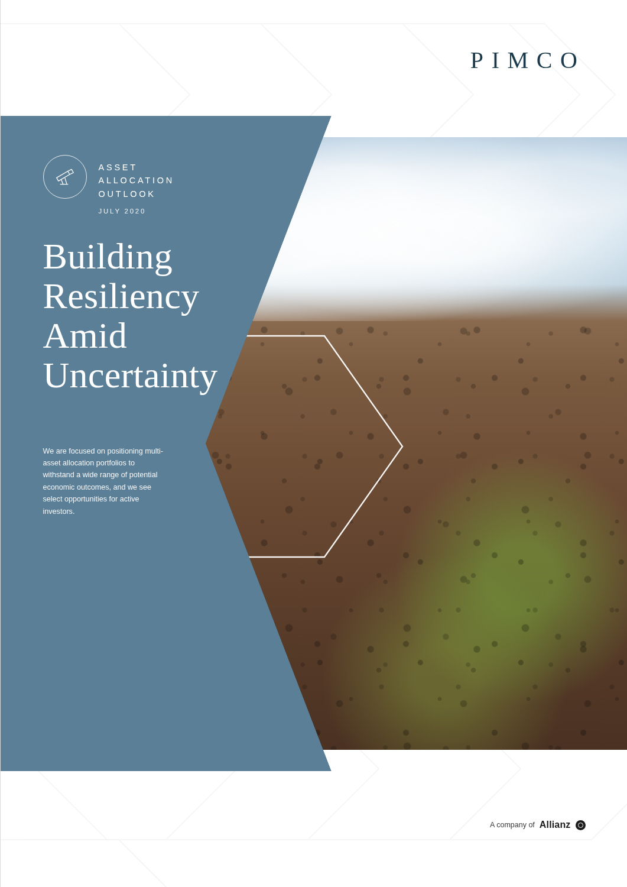PIMCO
Asset
Allocation
Outlook July 2020
Building
Resiliency
Amid
Uncertainty
We are focused on positioning multi-asset allocation portfolios to withstand a wide range of potential economic outcomes, and we see select opportunities for active investors.
A company of Allianz